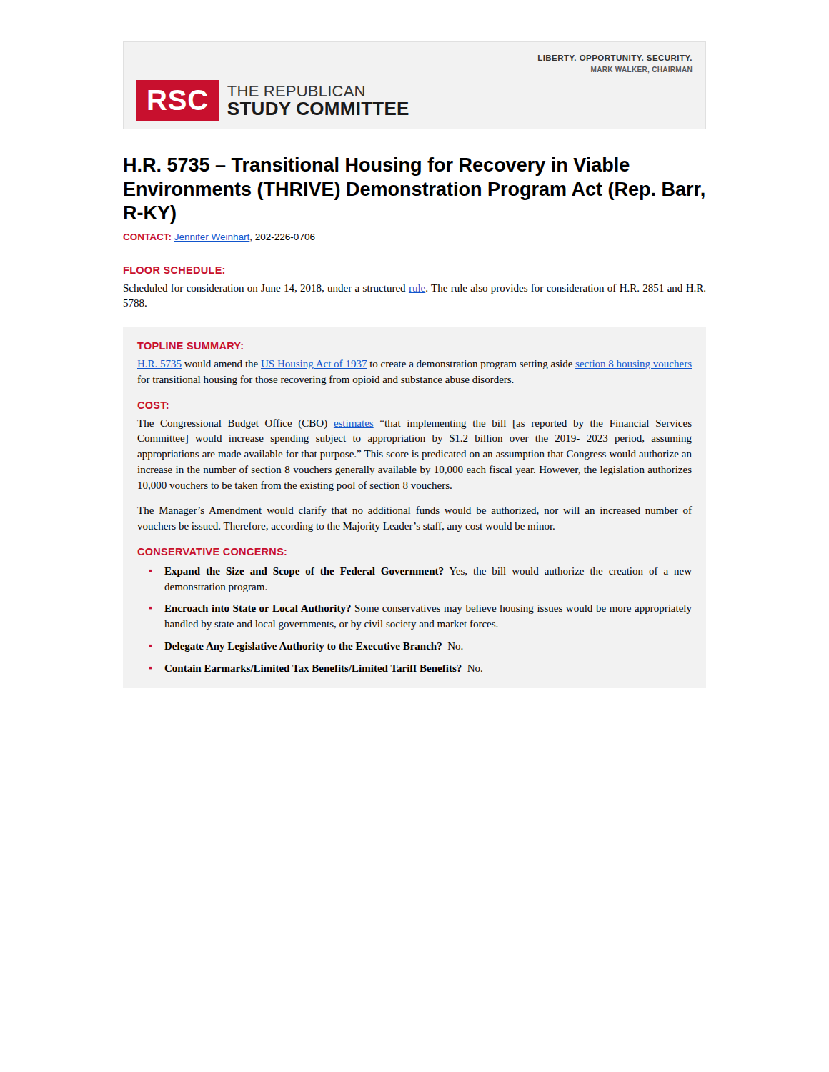LIBERTY. OPPORTUNITY. SECURITY.
MARK WALKER, CHAIRMAN
RSC
THE REPUBLICAN
STUDY COMMITTEE
H.R. 5735 – Transitional Housing for Recovery in Viable Environments (THRIVE) Demonstration Program Act (Rep. Barr, R-KY)
CONTACT: Jennifer Weinhart, 202-226-0706
FLOOR SCHEDULE:
Scheduled for consideration on June 14, 2018, under a structured rule. The rule also provides for consideration of H.R. 2851 and H.R. 5788.
TOPLINE SUMMARY:
H.R. 5735 would amend the US Housing Act of 1937 to create a demonstration program setting aside section 8 housing vouchers for transitional housing for those recovering from opioid and substance abuse disorders.
COST:
The Congressional Budget Office (CBO) estimates “that implementing the bill [as reported by the Financial Services Committee] would increase spending subject to appropriation by $1.2 billion over the 2019- 2023 period, assuming appropriations are made available for that purpose.” This score is predicated on an assumption that Congress would authorize an increase in the number of section 8 vouchers generally available by 10,000 each fiscal year. However, the legislation authorizes 10,000 vouchers to be taken from the existing pool of section 8 vouchers.
The Manager’s Amendment would clarify that no additional funds would be authorized, nor will an increased number of vouchers be issued. Therefore, according to the Majority Leader’s staff, any cost would be minor.
CONSERVATIVE CONCERNS:
Expand the Size and Scope of the Federal Government? Yes, the bill would authorize the creation of a new demonstration program.
Encroach into State or Local Authority? Some conservatives may believe housing issues would be more appropriately handled by state and local governments, or by civil society and market forces.
Delegate Any Legislative Authority to the Executive Branch? No.
Contain Earmarks/Limited Tax Benefits/Limited Tariff Benefits? No.